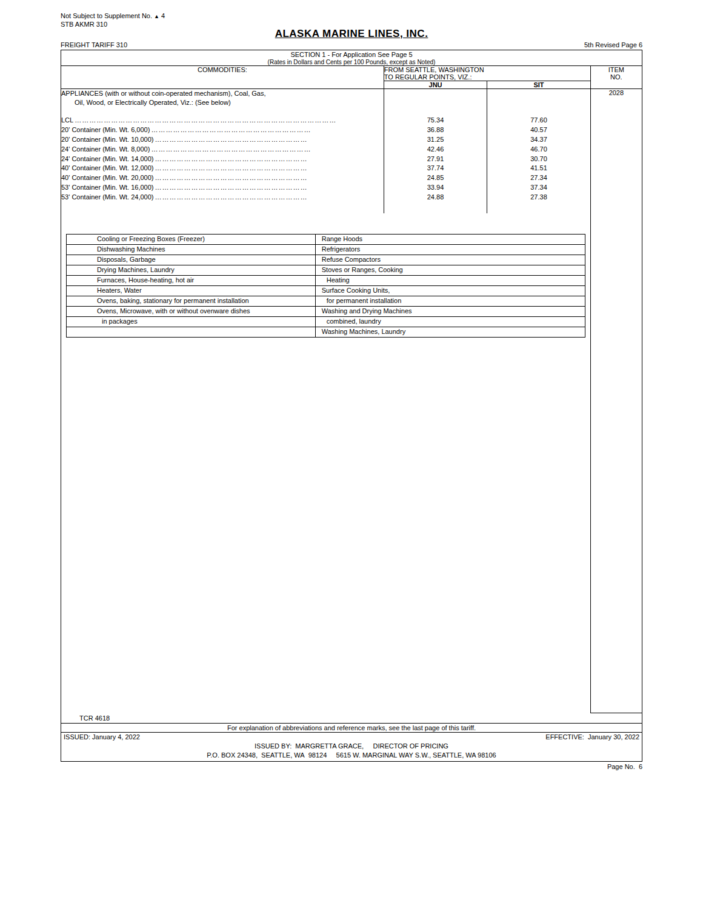Not Subject to Supplement No. ▲ 4
STB AKMR 310
ALASKA MARINE LINES, INC.
FREIGHT TARIFF 310 5th Revised Page 6
SECTION 1 - For Application See Page 5
(Rates in Dollars and Cents per 100 Pounds, except as Noted)
| COMMODITIES: | FROM SEATTLE, WASHINGTON TO REGULAR POINTS, VIZ.: | ITEM NO. |
| JNU | SIT |
| APPLIANCES (with or without coin-operated mechanism), Coal, Gas, Oil, Wood, or Electrically Operated, Viz.: (See below) | | | 2028 |
| LCL ……………………………………………………………………………………………… 20' Container (Min. Wt. 6,000) ………………………………………………………… 20' Container (Min. Wt. 10,000) ……………………………………………………… 24' Container (Min. Wt. 8,000) ………………………………………………………… 24' Container (Min. Wt. 14,000) ……………………………………………………… 40' Container (Min. Wt. 12,000) ……………………………………………………… 40' Container (Min. Wt. 20,000) ……………………………………………………… 53' Container (Min. Wt. 16,000) ……………………………………………………… 53' Container (Min. Wt. 24,000) ……………………………………………………… | 75.34 36.88 31.25 42.46 27.91 37.74 24.85 33.94 24.88 | 77.60 40.57 34.37 46.70 30.70 41.51 27.34 37.34 27.38 | |
| / Cooling or Freezing Boxes (Freezer) / Range Hoods / / Dishwashing Machines / Refrigerators / / Disposals, Garbage / Refuse Compactors / / Drying Machines, Laundry / Stoves or Ranges, Cooking / / Furnaces, House-heating, hot air / Heating / / Heaters, Water / Surface Cooking Units, / / Ovens, baking, stationary for permanent installation / for permanent installation / / Ovens, Microwave, with or without ovenware dishes / Washing and Drying Machines / / in packages / combined, laundry / / / Washing Machines, Laundry / | |
TCR 4618
For explanation of abbreviations and reference marks, see the last page of this tariff.
ISSUED: January 4, 2022 EFFECTIVE: January 30, 2022
ISSUED BY: MARGRETTA GRACE, DIRECTOR OF PRICING
P.O. BOX 24348, SEATTLE, WA 98124 5615 W. MARGINAL WAY S.W., SEATTLE, WA 98106
Page No. 6